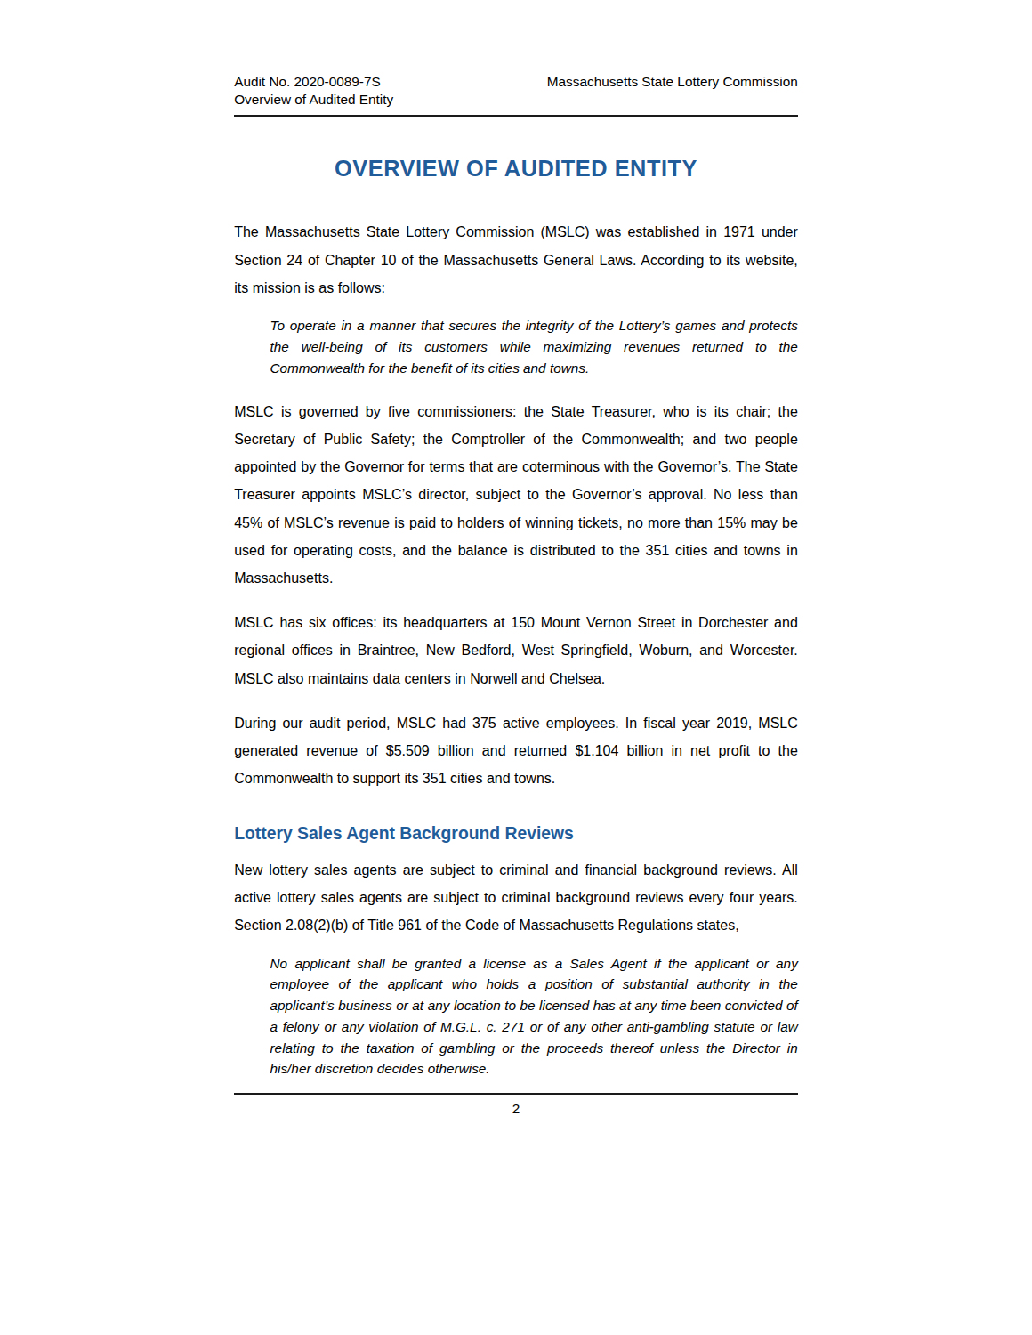| Audit No. 2020-0089-7S | Massachusetts State Lottery Commission |
| Overview of Audited Entity | |
OVERVIEW OF AUDITED ENTITY
The Massachusetts State Lottery Commission (MSLC) was established in 1971 under Section 24 of Chapter 10 of the Massachusetts General Laws. According to its website, its mission is as follows:
To operate in a manner that secures the integrity of the Lottery’s games and protects the well-being of its customers while maximizing revenues returned to the Commonwealth for the benefit of its cities and towns.
MSLC is governed by five commissioners: the State Treasurer, who is its chair; the Secretary of Public Safety; the Comptroller of the Commonwealth; and two people appointed by the Governor for terms that are coterminous with the Governor’s. The State Treasurer appoints MSLC’s director, subject to the Governor’s approval. No less than 45% of MSLC’s revenue is paid to holders of winning tickets, no more than 15% may be used for operating costs, and the balance is distributed to the 351 cities and towns in Massachusetts.
MSLC has six offices: its headquarters at 150 Mount Vernon Street in Dorchester and regional offices in Braintree, New Bedford, West Springfield, Woburn, and Worcester. MSLC also maintains data centers in Norwell and Chelsea.
During our audit period, MSLC had 375 active employees. In fiscal year 2019, MSLC generated revenue of $5.509 billion and returned $1.104 billion in net profit to the Commonwealth to support its 351 cities and towns.
Lottery Sales Agent Background Reviews
New lottery sales agents are subject to criminal and financial background reviews. All active lottery sales agents are subject to criminal background reviews every four years. Section 2.08(2)(b) of Title 961 of the Code of Massachusetts Regulations states,
No applicant shall be granted a license as a Sales Agent if the applicant or any employee of the applicant who holds a position of substantial authority in the applicant’s business or at any location to be licensed has at any time been convicted of a felony or any violation of M.G.L. c. 271 or of any other anti-gambling statute or law relating to the taxation of gambling or the proceeds thereof unless the Director in his/her discretion decides otherwise.
2